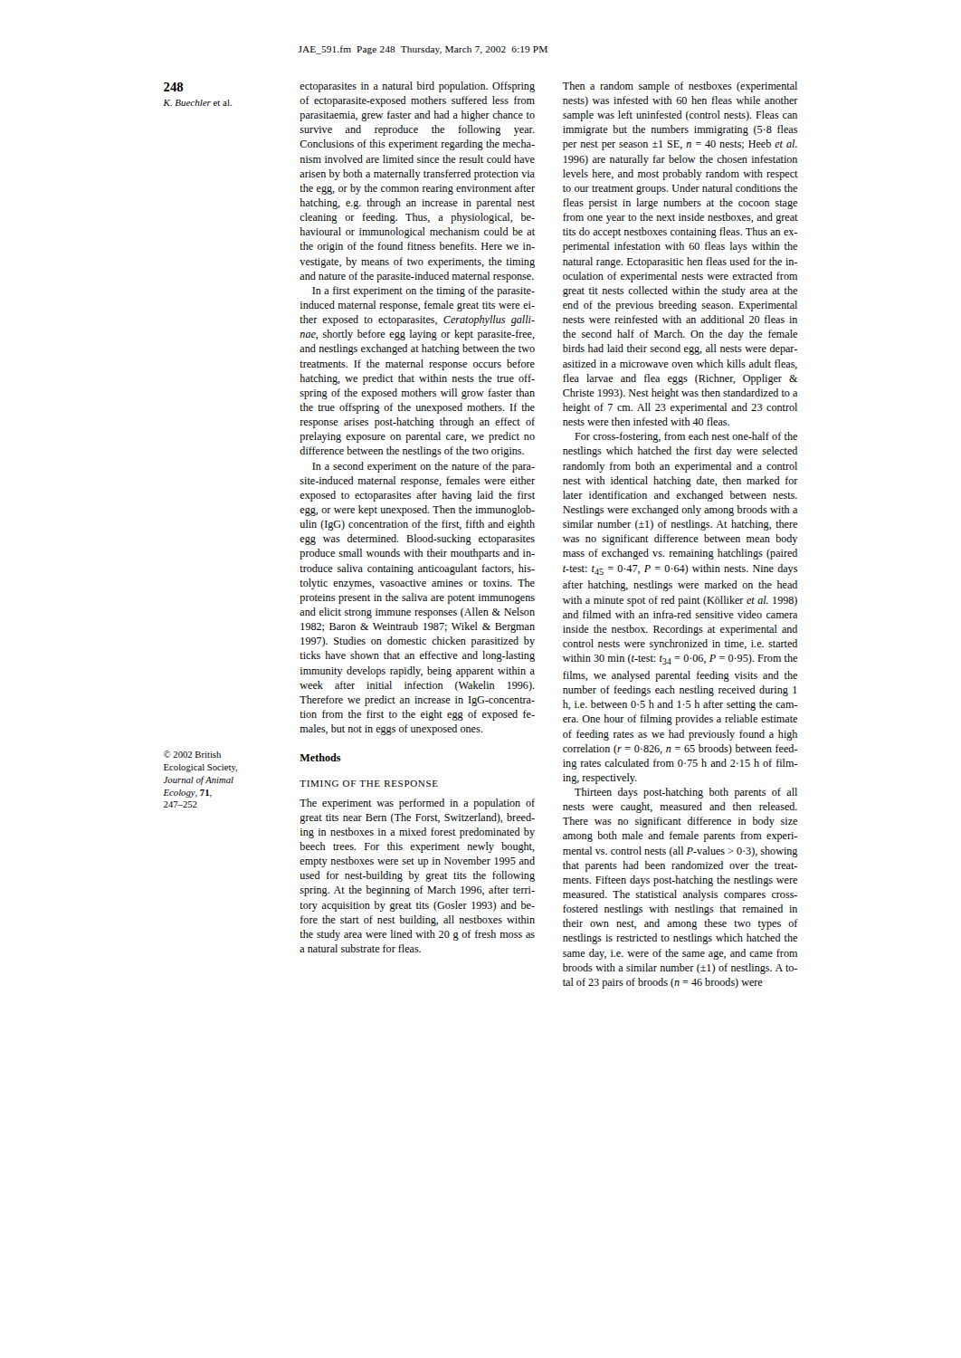JAE_591.fm Page 248 Thursday, March 7, 2002 6:19 PM
248
K. Buechler et al.
© 2002 British
Ecological Society,
Journal of Animal
Ecology, 71,
247–252
ectoparasites in a natural bird population. Offspring of ectoparasite-exposed mothers suffered less from parasitaemia, grew faster and had a higher chance to survive and reproduce the following year. Conclusions of this experiment regarding the mechanism involved are limited since the result could have arisen by both a maternally transferred protection via the egg, or by the common rearing environment after hatching, e.g. through an increase in parental nest cleaning or feeding. Thus, a physiological, behavioural or immunological mechanism could be at the origin of the found fitness benefits. Here we investigate, by means of two experiments, the timing and nature of the parasite-induced maternal response.
In a first experiment on the timing of the parasite-induced maternal response, female great tits were either exposed to ectoparasites, Ceratophyllus gallinae, shortly before egg laying or kept parasite-free, and nestlings exchanged at hatching between the two treatments. If the maternal response occurs before hatching, we predict that within nests the true offspring of the exposed mothers will grow faster than the true offspring of the unexposed mothers. If the response arises post-hatching through an effect of prelaying exposure on parental care, we predict no difference between the nestlings of the two origins.
In a second experiment on the nature of the parasite-induced maternal response, females were either exposed to ectoparasites after having laid the first egg, or were kept unexposed. Then the immunoglobulin (IgG) concentration of the first, fifth and eighth egg was determined. Blood-sucking ectoparasites produce small wounds with their mouthparts and introduce saliva containing anticoagulant factors, histolytic enzymes, vasoactive amines or toxins. The proteins present in the saliva are potent immunogens and elicit strong immune responses (Allen & Nelson 1982; Baron & Weintraub 1987; Wikel & Bergman 1997). Studies on domestic chicken parasitized by ticks have shown that an effective and long-lasting immunity develops rapidly, being apparent within a week after initial infection (Wakelin 1996). Therefore we predict an increase in IgG-concentration from the first to the eight egg of exposed females, but not in eggs of unexposed ones.
Methods
Timing of the response
The experiment was performed in a population of great tits near Bern (The Forst, Switzerland), breeding in nestboxes in a mixed forest predominated by beech trees. For this experiment newly bought, empty nestboxes were set up in November 1995 and used for nest-building by great tits the following spring. At the beginning of March 1996, after territory acquisition by great tits (Gosler 1993) and before the start of nest building, all nestboxes within the study area were lined with 20 g of fresh moss as a natural substrate for fleas.
Then a random sample of nestboxes (experimental nests) was infested with 60 hen fleas while another sample was left uninfested (control nests). Fleas can immigrate but the numbers immigrating (5·8 fleas per nest per season ±1 SE, n = 40 nests; Heeb et al. 1996) are naturally far below the chosen infestation levels here, and most probably random with respect to our treatment groups. Under natural conditions the fleas persist in large numbers at the cocoon stage from one year to the next inside nestboxes, and great tits do accept nestboxes containing fleas. Thus an experimental infestation with 60 fleas lays within the natural range. Ectoparasitic hen fleas used for the inoculation of experimental nests were extracted from great tit nests collected within the study area at the end of the previous breeding season. Experimental nests were reinfested with an additional 20 fleas in the second half of March. On the day the female birds had laid their second egg, all nests were deparasitized in a microwave oven which kills adult fleas, flea larvae and flea eggs (Richner, Oppliger & Christe 1993). Nest height was then standardized to a height of 7 cm. All 23 experimental and 23 control nests were then infested with 40 fleas.
For cross-fostering, from each nest one-half of the nestlings which hatched the first day were selected randomly from both an experimental and a control nest with identical hatching date, then marked for later identification and exchanged between nests. Nestlings were exchanged only among broods with a similar number (±1) of nestlings. At hatching, there was no significant difference between mean body mass of exchanged vs. remaining hatchlings (paired t-test: t45 = 0·47, P = 0·64) within nests. Nine days after hatching, nestlings were marked on the head with a minute spot of red paint (Kölliker et al. 1998) and filmed with an infra-red sensitive video camera inside the nestbox. Recordings at experimental and control nests were synchronized in time, i.e. started within 30 min (t-test: t34 = 0·06, P = 0·95). From the films, we analysed parental feeding visits and the number of feedings each nestling received during 1 h, i.e. between 0·5 h and 1·5 h after setting the camera. One hour of filming provides a reliable estimate of feeding rates as we had previously found a high correlation (r = 0·826, n = 65 broods) between feeding rates calculated from 0·75 h and 2·15 h of filming, respectively.
Thirteen days post-hatching both parents of all nests were caught, measured and then released. There was no significant difference in body size among both male and female parents from experimental vs. control nests (all P-values > 0·3), showing that parents had been randomized over the treatments. Fifteen days post-hatching the nestlings were measured. The statistical analysis compares cross-fostered nestlings with nestlings that remained in their own nest, and among these two types of nestlings is restricted to nestlings which hatched the same day, i.e. were of the same age, and came from broods with a similar number (±1) of nestlings. A total of 23 pairs of broods (n = 46 broods) were